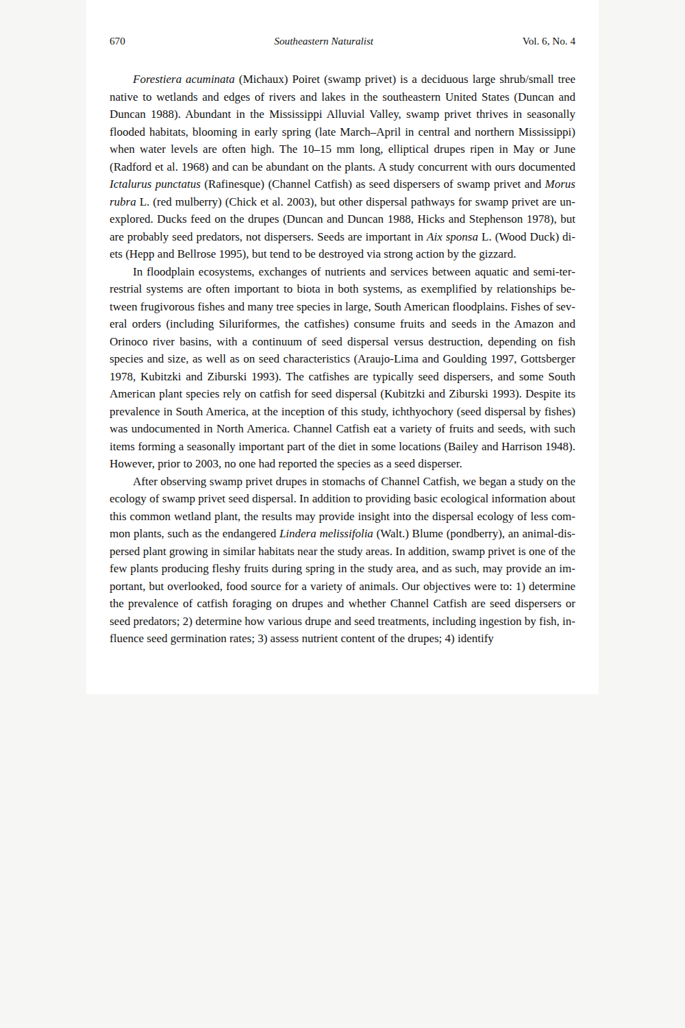670 Southeastern Naturalist Vol. 6, No. 4
Forestiera acuminata (Michaux) Poiret (swamp privet) is a deciduous large shrub/small tree native to wetlands and edges of rivers and lakes in the southeastern United States (Duncan and Duncan 1988). Abundant in the Mississippi Alluvial Valley, swamp privet thrives in seasonally flooded habitats, blooming in early spring (late March–April in central and northern Mississippi) when water levels are often high. The 10–15 mm long, elliptical drupes ripen in May or June (Radford et al. 1968) and can be abundant on the plants. A study concurrent with ours documented Ictalurus punctatus (Rafinesque) (Channel Catfish) as seed dispersers of swamp privet and Morus rubra L. (red mulberry) (Chick et al. 2003), but other dispersal pathways for swamp privet are unexplored. Ducks feed on the drupes (Duncan and Duncan 1988, Hicks and Stephenson 1978), but are probably seed predators, not dispersers. Seeds are important in Aix sponsa L. (Wood Duck) diets (Hepp and Bellrose 1995), but tend to be destroyed via strong action by the gizzard.
In floodplain ecosystems, exchanges of nutrients and services between aquatic and semi-terrestrial systems are often important to biota in both systems, as exemplified by relationships between frugivorous fishes and many tree species in large, South American floodplains. Fishes of several orders (including Siluriformes, the catfishes) consume fruits and seeds in the Amazon and Orinoco river basins, with a continuum of seed dispersal versus destruction, depending on fish species and size, as well as on seed characteristics (Araujo-Lima and Goulding 1997, Gottsberger 1978, Kubitzki and Ziburski 1993). The catfishes are typically seed dispersers, and some South American plant species rely on catfish for seed dispersal (Kubitzki and Ziburski 1993). Despite its prevalence in South America, at the inception of this study, ichthyochory (seed dispersal by fishes) was undocumented in North America. Channel Catfish eat a variety of fruits and seeds, with such items forming a seasonally important part of the diet in some locations (Bailey and Harrison 1948). However, prior to 2003, no one had reported the species as a seed disperser.
After observing swamp privet drupes in stomachs of Channel Catfish, we began a study on the ecology of swamp privet seed dispersal. In addition to providing basic ecological information about this common wetland plant, the results may provide insight into the dispersal ecology of less common plants, such as the endangered Lindera melissifolia (Walt.) Blume (pondberry), an animal-dispersed plant growing in similar habitats near the study areas. In addition, swamp privet is one of the few plants producing fleshy fruits during spring in the study area, and as such, may provide an important, but overlooked, food source for a variety of animals. Our objectives were to: 1) determine the prevalence of catfish foraging on drupes and whether Channel Catfish are seed dispersers or seed predators; 2) determine how various drupe and seed treatments, including ingestion by fish, influence seed germination rates; 3) assess nutrient content of the drupes; 4) identify